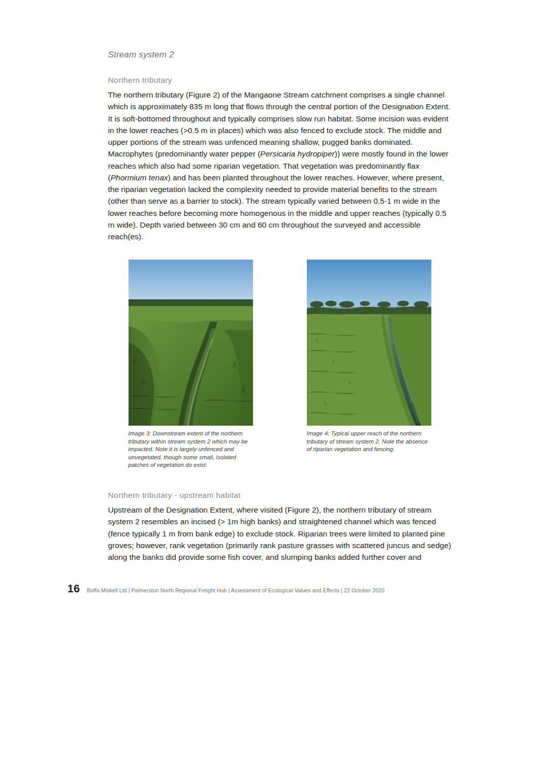Stream system 2
Northern tributary
The northern tributary (Figure 2) of the Mangaone Stream catchment comprises a single channel which is approximately 835 m long that flows through the central portion of the Designation Extent. It is soft-bottomed throughout and typically comprises slow run habitat. Some incision was evident in the lower reaches (>0.5 m in places) which was also fenced to exclude stock. The middle and upper portions of the stream was unfenced meaning shallow, pugged banks dominated. Macrophytes (predominantly water pepper (Persicaria hydropiper)) were mostly found in the lower reaches which also had some riparian vegetation. That vegetation was predominantly flax (Phormium tenax) and has been planted throughout the lower reaches. However, where present, the riparian vegetation lacked the complexity needed to provide material benefits to the stream (other than serve as a barrier to stock). The stream typically varied between 0.5-1 m wide in the lower reaches before becoming more homogenous in the middle and upper reaches (typically 0.5 m wide). Depth varied between 30 cm and 60 cm throughout the surveyed and accessible reach(es).
Image 3: Downstream extent of the northern tributary within stream system 2 which may be impacted. Note it is largely unfenced and unvegetated, though some small, isolated patches of vegetation do exist.
Image 4: Typical upper reach of the northern tributary of stream system 2. Note the absence of riparian vegetation and fencing.
Northern tributary - upstream habitat
Upstream of the Designation Extent, where visited (Figure 2), the northern tributary of stream system 2 resembles an incised (> 1m high banks) and straightened channel which was fenced (fence typically 1 m from bank edge) to exclude stock. Riparian trees were limited to planted pine groves; however, rank vegetation (primarily rank pasture grasses with scattered juncus and sedge) along the banks did provide some fish cover, and slumping banks added further cover and
16
Boffa Miskell Ltd | Palmerston North Regional Freight Hub | Assessment of Ecological Values and Effects | 22 October 2020